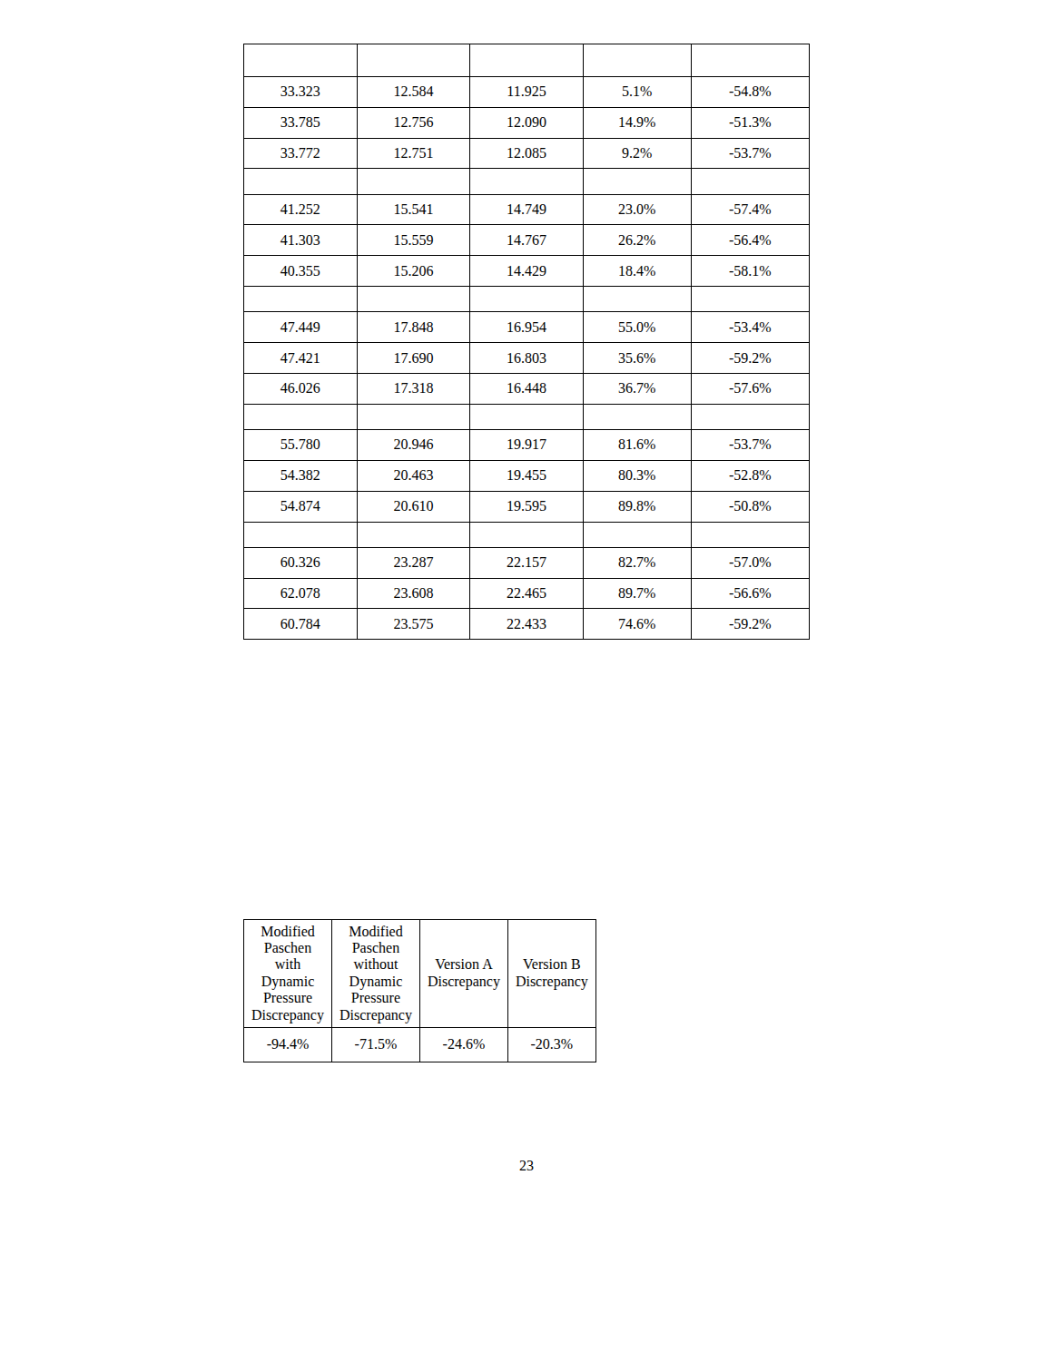| 33.323 | 12.584 | 11.925 | 5.1% | -54.8% |
| 33.785 | 12.756 | 12.090 | 14.9% | -51.3% |
| 33.772 | 12.751 | 12.085 | 9.2% | -53.7% |
| 41.252 | 15.541 | 14.749 | 23.0% | -57.4% |
| 41.303 | 15.559 | 14.767 | 26.2% | -56.4% |
| 40.355 | 15.206 | 14.429 | 18.4% | -58.1% |
| 47.449 | 17.848 | 16.954 | 55.0% | -53.4% |
| 47.421 | 17.690 | 16.803 | 35.6% | -59.2% |
| 46.026 | 17.318 | 16.448 | 36.7% | -57.6% |
| 55.780 | 20.946 | 19.917 | 81.6% | -53.7% |
| 54.382 | 20.463 | 19.455 | 80.3% | -52.8% |
| 54.874 | 20.610 | 19.595 | 89.8% | -50.8% |
| 60.326 | 23.287 | 22.157 | 82.7% | -57.0% |
| 62.078 | 23.608 | 22.465 | 89.7% | -56.6% |
| 60.784 | 23.575 | 22.433 | 74.6% | -59.2% |
| Modified Paschen with Dynamic Pressure Discrepancy | Modified Paschen without Dynamic Pressure Discrepancy | Version A Discrepancy | Version B Discrepancy |
| -94.4% | -71.5% | -24.6% | -20.3% |
23